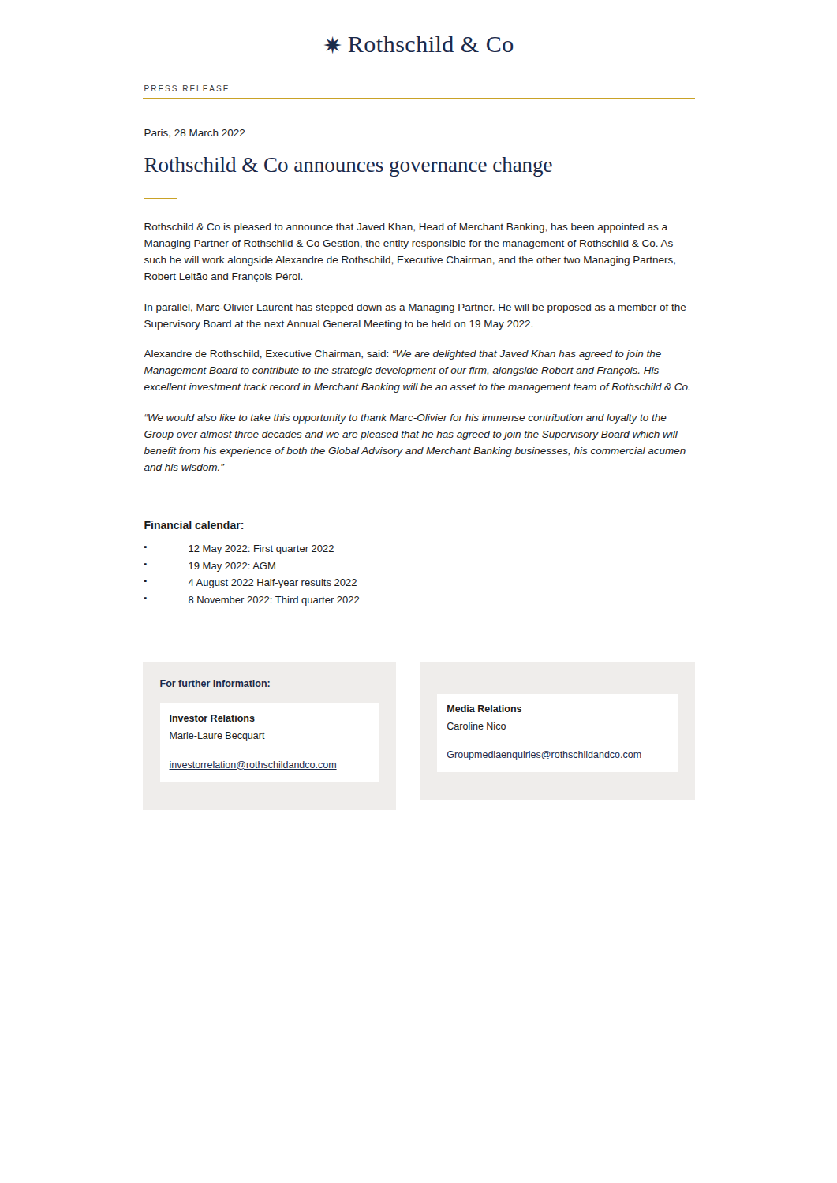✷Rothschild & Co
PRESS RELEASE
Paris, 28 March 2022
Rothschild & Co announces governance change
Rothschild & Co is pleased to announce that Javed Khan, Head of Merchant Banking, has been appointed as a Managing Partner of Rothschild & Co Gestion, the entity responsible for the management of Rothschild & Co. As such he will work alongside Alexandre de Rothschild, Executive Chairman, and the other two Managing Partners, Robert Leitão and François Pérol.
In parallel, Marc-Olivier Laurent has stepped down as a Managing Partner. He will be proposed as a member of the Supervisory Board at the next Annual General Meeting to be held on 19 May 2022.
Alexandre de Rothschild, Executive Chairman, said: “We are delighted that Javed Khan has agreed to join the Management Board to contribute to the strategic development of our firm, alongside Robert and François. His excellent investment track record in Merchant Banking will be an asset to the management team of Rothschild & Co.
“We would also like to take this opportunity to thank Marc-Olivier for his immense contribution and loyalty to the Group over almost three decades and we are pleased that he has agreed to join the Supervisory Board which will benefit from his experience of both the Global Advisory and Merchant Banking businesses, his commercial acumen and his wisdom.”
Financial calendar:
12 May 2022: First quarter 2022
19 May 2022: AGM
4 August 2022 Half-year results 2022
8 November 2022: Third quarter 2022
For further information:
Investor Relations
Marie-Laure Becquart
investorrelation@rothschildandco.com
Media Relations
Caroline Nico
Groupmediaenquiries@rothschildandco.com